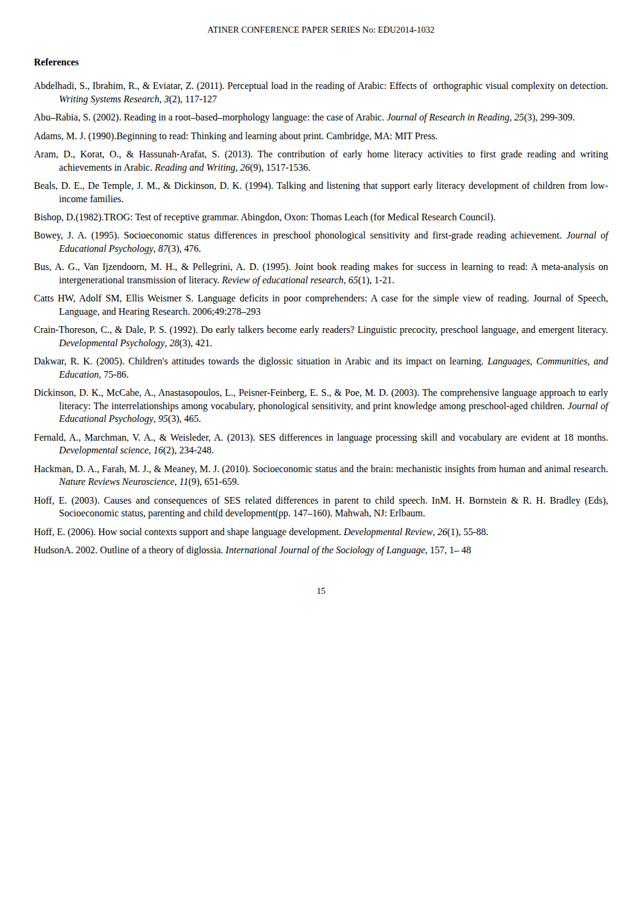ATINER CONFERENCE PAPER SERIES No: EDU2014-1032
References
Abdelhadi, S., Ibrahim, R., & Eviatar, Z. (2011). Perceptual load in the reading of Arabic: Effects of orthographic visual complexity on detection. Writing Systems Research, 3(2), 117-127
Abu–Rabia, S. (2002). Reading in a root–based–morphology language: the case of Arabic. Journal of Research in Reading, 25(3), 299-309.
Adams, M. J. (1990).Beginning to read: Thinking and learning about print. Cambridge, MA: MIT Press.
Aram, D., Korat, O., & Hassunah-Arafat, S. (2013). The contribution of early home literacy activities to first grade reading and writing achievements in Arabic. Reading and Writing, 26(9), 1517-1536.
Beals, D. E., De Temple, J. M., & Dickinson, D. K. (1994). Talking and listening that support early literacy development of children from low-income families.
Bishop, D.(1982).TROG: Test of receptive grammar. Abingdon, Oxon: Thomas Leach (for Medical Research Council).
Bowey, J. A. (1995). Socioeconomic status differences in preschool phonological sensitivity and first-grade reading achievement. Journal of Educational Psychology, 87(3), 476.
Bus, A. G., Van Ijzendoorn, M. H., & Pellegrini, A. D. (1995). Joint book reading makes for success in learning to read: A meta-analysis on intergenerational transmission of literacy. Review of educational research, 65(1), 1-21.
Catts HW, Adolf SM, Ellis Weismer S. Language deficits in poor comprehenders: A case for the simple view of reading. Journal of Speech, Language, and Hearing Research. 2006;49:278–293
Crain-Thoreson, C., & Dale, P. S. (1992). Do early talkers become early readers? Linguistic precocity, preschool language, and emergent literacy. Developmental Psychology, 28(3), 421.
Dakwar, R. K. (2005). Children's attitudes towards the diglossic situation in Arabic and its impact on learning. Languages, Communities, and Education, 75-86.
Dickinson, D. K., McCabe, A., Anastasopoulos, L., Peisner-Feinberg, E. S., & Poe, M. D. (2003). The comprehensive language approach to early literacy: The interrelationships among vocabulary, phonological sensitivity, and print knowledge among preschool-aged children. Journal of Educational Psychology, 95(3), 465.
Fernald, A., Marchman, V. A., & Weisleder, A. (2013). SES differences in language processing skill and vocabulary are evident at 18 months. Developmental science, 16(2), 234-248.
Hackman, D. A., Farah, M. J., & Meaney, M. J. (2010). Socioeconomic status and the brain: mechanistic insights from human and animal research. Nature Reviews Neuroscience, 11(9), 651-659.
Hoff, E. (2003). Causes and consequences of SES related differences in parent to child speech. InM. H. Bornstein & R. H. Bradley (Eds), Socioeconomic status, parenting and child development(pp. 147–160). Mahwah, NJ: Erlbaum.
Hoff, E. (2006). How social contexts support and shape language development. Developmental Review, 26(1), 55-88.
HudsonA. 2002. Outline of a theory of diglossia. International Journal of the Sociology of Language, 157, 1– 48
15